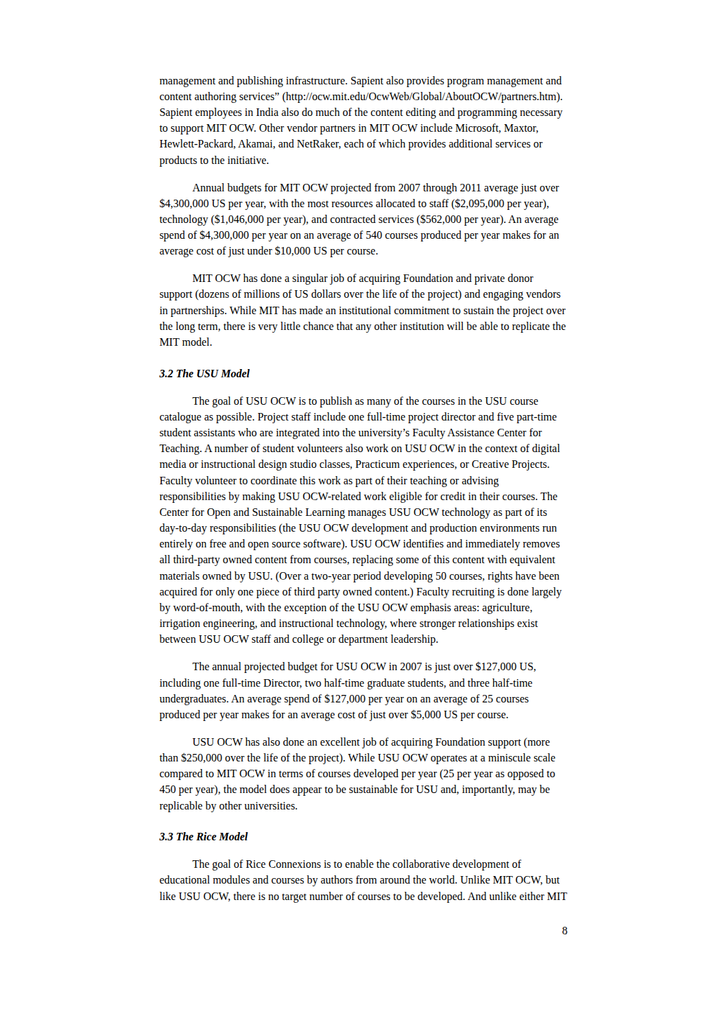management and publishing infrastructure. Sapient also provides program management and content authoring services” (http://ocw.mit.edu/OcwWeb/Global/AboutOCW/partners.htm). Sapient employees in India also do much of the content editing and programming necessary to support MIT OCW. Other vendor partners in MIT OCW include Microsoft, Maxtor, Hewlett-Packard, Akamai, and NetRaker, each of which provides additional services or products to the initiative.
Annual budgets for MIT OCW projected from 2007 through 2011 average just over $4,300,000 US per year, with the most resources allocated to staff ($2,095,000 per year), technology ($1,046,000 per year), and contracted services ($562,000 per year). An average spend of $4,300,000 per year on an average of 540 courses produced per year makes for an average cost of just under $10,000 US per course.
MIT OCW has done a singular job of acquiring Foundation and private donor support (dozens of millions of US dollars over the life of the project) and engaging vendors in partnerships. While MIT has made an institutional commitment to sustain the project over the long term, there is very little chance that any other institution will be able to replicate the MIT model.
3.2 The USU Model
The goal of USU OCW is to publish as many of the courses in the USU course catalogue as possible. Project staff include one full-time project director and five part-time student assistants who are integrated into the university’s Faculty Assistance Center for Teaching. A number of student volunteers also work on USU OCW in the context of digital media or instructional design studio classes, Practicum experiences, or Creative Projects. Faculty volunteer to coordinate this work as part of their teaching or advising responsibilities by making USU OCW-related work eligible for credit in their courses. The Center for Open and Sustainable Learning manages USU OCW technology as part of its day-to-day responsibilities (the USU OCW development and production environments run entirely on free and open source software). USU OCW identifies and immediately removes all third-party owned content from courses, replacing some of this content with equivalent materials owned by USU. (Over a two-year period developing 50 courses, rights have been acquired for only one piece of third party owned content.) Faculty recruiting is done largely by word-of-mouth, with the exception of the USU OCW emphasis areas: agriculture, irrigation engineering, and instructional technology, where stronger relationships exist between USU OCW staff and college or department leadership.
The annual projected budget for USU OCW in 2007 is just over $127,000 US, including one full-time Director, two half-time graduate students, and three half-time undergraduates. An average spend of $127,000 per year on an average of 25 courses produced per year makes for an average cost of just over $5,000 US per course.
USU OCW has also done an excellent job of acquiring Foundation support (more than $250,000 over the life of the project). While USU OCW operates at a miniscule scale compared to MIT OCW in terms of courses developed per year (25 per year as opposed to 450 per year), the model does appear to be sustainable for USU and, importantly, may be replicable by other universities.
3.3 The Rice Model
The goal of Rice Connexions is to enable the collaborative development of educational modules and courses by authors from around the world. Unlike MIT OCW, but like USU OCW, there is no target number of courses to be developed. And unlike either MIT
8